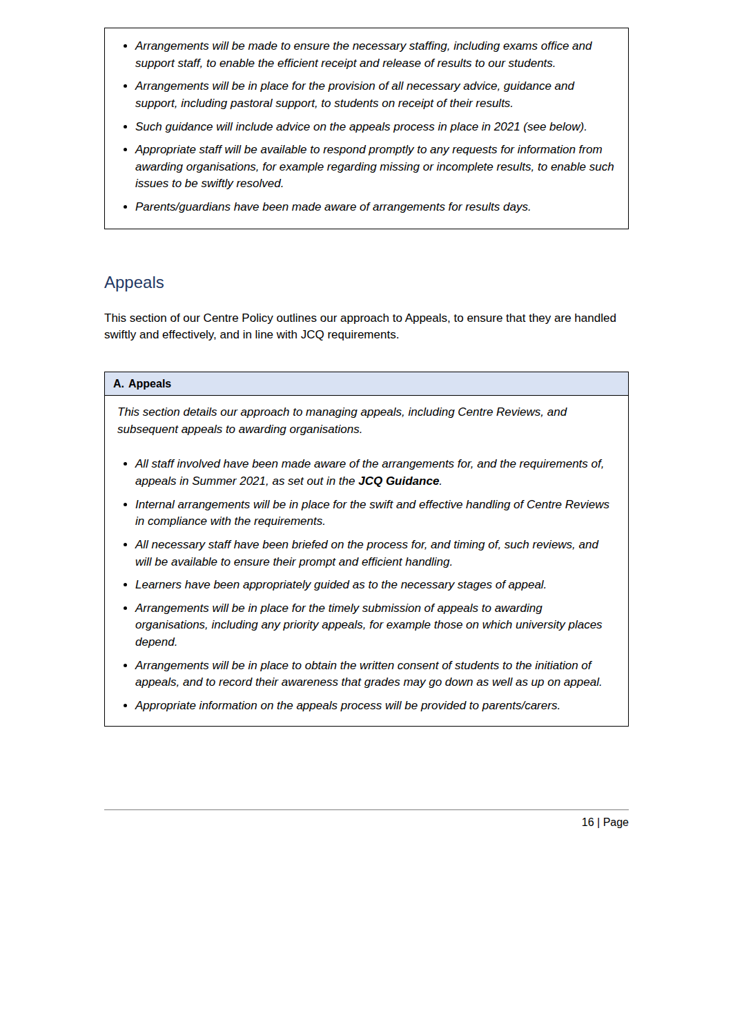Arrangements will be made to ensure the necessary staffing, including exams office and support staff, to enable the efficient receipt and release of results to our students.
Arrangements will be in place for the provision of all necessary advice, guidance and support, including pastoral support, to students on receipt of their results.
Such guidance will include advice on the appeals process in place in 2021 (see below).
Appropriate staff will be available to respond promptly to any requests for information from awarding organisations, for example regarding missing or incomplete results, to enable such issues to be swiftly resolved.
Parents/guardians have been made aware of arrangements for results days.
Appeals
This section of our Centre Policy outlines our approach to Appeals, to ensure that they are handled swiftly and effectively, and in line with JCQ requirements.
A. Appeals
This section details our approach to managing appeals, including Centre Reviews, and subsequent appeals to awarding organisations.
All staff involved have been made aware of the arrangements for, and the requirements of, appeals in Summer 2021, as set out in the JCQ Guidance.
Internal arrangements will be in place for the swift and effective handling of Centre Reviews in compliance with the requirements.
All necessary staff have been briefed on the process for, and timing of, such reviews, and will be available to ensure their prompt and efficient handling.
Learners have been appropriately guided as to the necessary stages of appeal.
Arrangements will be in place for the timely submission of appeals to awarding organisations, including any priority appeals, for example those on which university places depend.
Arrangements will be in place to obtain the written consent of students to the initiation of appeals, and to record their awareness that grades may go down as well as up on appeal.
Appropriate information on the appeals process will be provided to parents/carers.
16 | Page